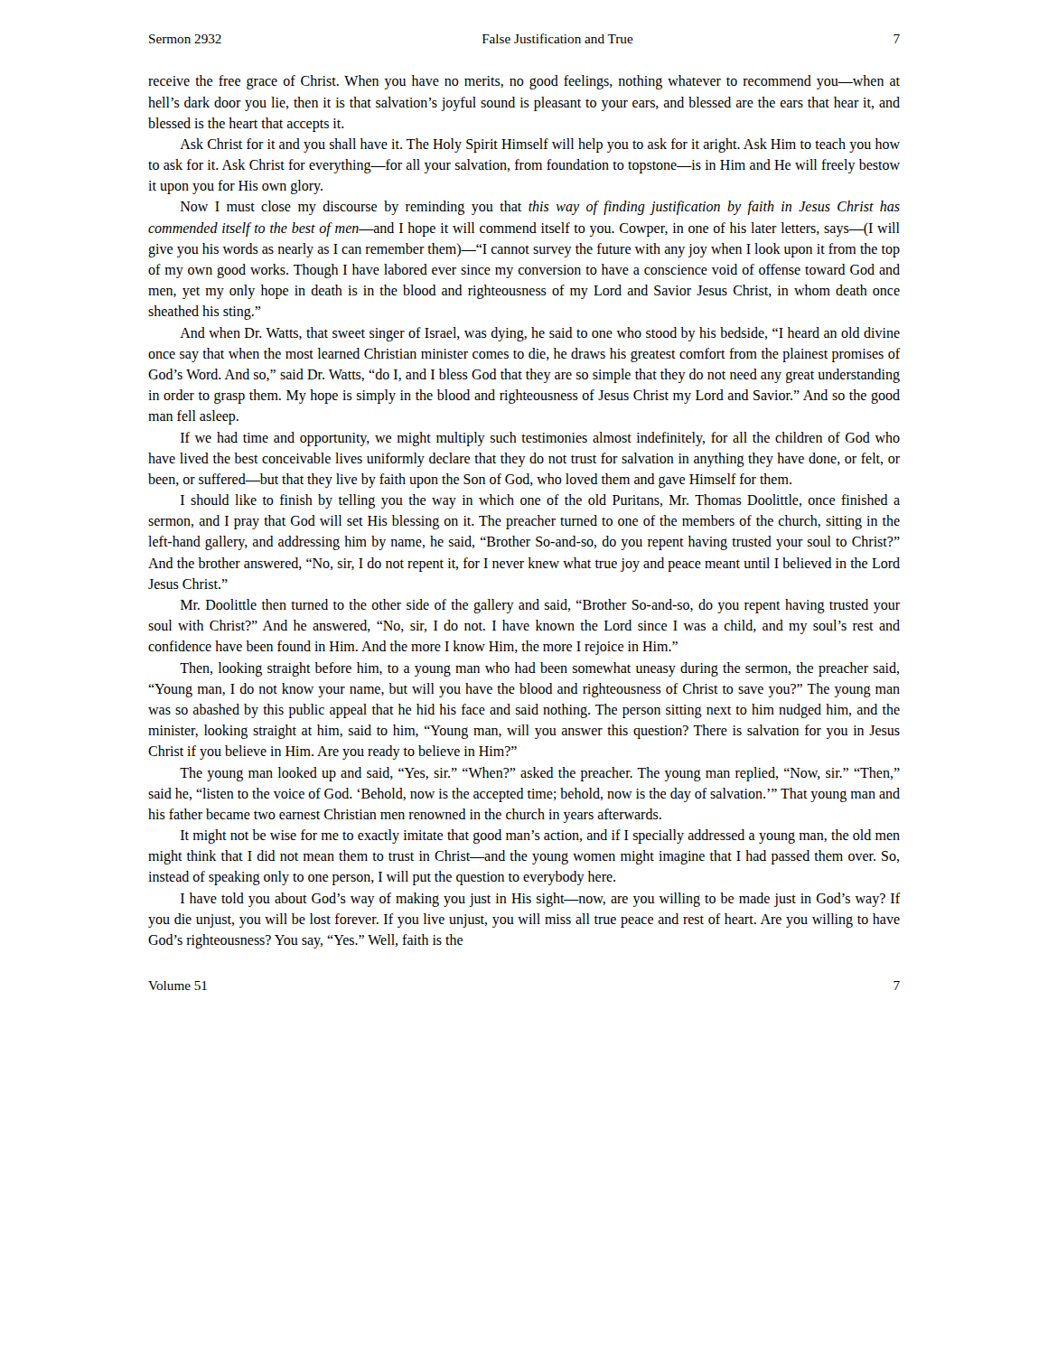Sermon 2932 False Justification and True 7
receive the free grace of Christ. When you have no merits, no good feelings, nothing whatever to recommend you—when at hell’s dark door you lie, then it is that salvation’s joyful sound is pleasant to your ears, and blessed are the ears that hear it, and blessed is the heart that accepts it.
Ask Christ for it and you shall have it. The Holy Spirit Himself will help you to ask for it aright. Ask Him to teach you how to ask for it. Ask Christ for everything—for all your salvation, from foundation to topstone—is in Him and He will freely bestow it upon you for His own glory.
Now I must close my discourse by reminding you that this way of finding justification by faith in Jesus Christ has commended itself to the best of men—and I hope it will commend itself to you. Cowper, in one of his later letters, says—(I will give you his words as nearly as I can remember them)—“I cannot survey the future with any joy when I look upon it from the top of my own good works. Though I have labored ever since my conversion to have a conscience void of offense toward God and men, yet my only hope in death is in the blood and righteousness of my Lord and Savior Jesus Christ, in whom death once sheathed his sting.”
And when Dr. Watts, that sweet singer of Israel, was dying, he said to one who stood by his bedside, “I heard an old divine once say that when the most learned Christian minister comes to die, he draws his greatest comfort from the plainest promises of God’s Word. And so,” said Dr. Watts, “do I, and I bless God that they are so simple that they do not need any great understanding in order to grasp them. My hope is simply in the blood and righteousness of Jesus Christ my Lord and Savior.” And so the good man fell asleep.
If we had time and opportunity, we might multiply such testimonies almost indefinitely, for all the children of God who have lived the best conceivable lives uniformly declare that they do not trust for salvation in anything they have done, or felt, or been, or suffered—but that they live by faith upon the Son of God, who loved them and gave Himself for them.
I should like to finish by telling you the way in which one of the old Puritans, Mr. Thomas Doolittle, once finished a sermon, and I pray that God will set His blessing on it. The preacher turned to one of the members of the church, sitting in the left-hand gallery, and addressing him by name, he said, “Brother So-and-so, do you repent having trusted your soul to Christ?” And the brother answered, “No, sir, I do not repent it, for I never knew what true joy and peace meant until I believed in the Lord Jesus Christ.”
Mr. Doolittle then turned to the other side of the gallery and said, “Brother So-and-so, do you repent having trusted your soul with Christ?” And he answered, “No, sir, I do not. I have known the Lord since I was a child, and my soul’s rest and confidence have been found in Him. And the more I know Him, the more I rejoice in Him.”
Then, looking straight before him, to a young man who had been somewhat uneasy during the sermon, the preacher said, “Young man, I do not know your name, but will you have the blood and righteousness of Christ to save you?” The young man was so abashed by this public appeal that he hid his face and said nothing. The person sitting next to him nudged him, and the minister, looking straight at him, said to him, “Young man, will you answer this question? There is salvation for you in Jesus Christ if you believe in Him. Are you ready to believe in Him?”
The young man looked up and said, “Yes, sir.” “When?” asked the preacher. The young man replied, “Now, sir.” “Then,” said he, “listen to the voice of God. ‘Behold, now is the accepted time; behold, now is the day of salvation.’” That young man and his father became two earnest Christian men renowned in the church in years afterwards.
It might not be wise for me to exactly imitate that good man’s action, and if I specially addressed a young man, the old men might think that I did not mean them to trust in Christ—and the young women might imagine that I had passed them over. So, instead of speaking only to one person, I will put the question to everybody here.
I have told you about God’s way of making you just in His sight—now, are you willing to be made just in God’s way? If you die unjust, you will be lost forever. If you live unjust, you will miss all true peace and rest of heart. Are you willing to have God’s righteousness? You say, “Yes.” Well, faith is the
Volume 51 7